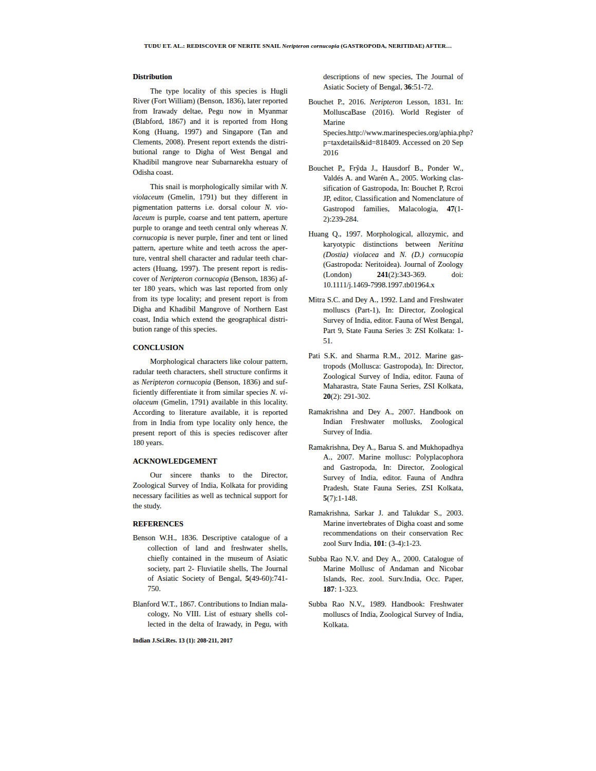TUDU ET. AL.: REDISCOVER OF NERITE SNAIL Neripteron cornucopia (GASTROPODA, NERITIDAE) AFTER…
Distribution
The type locality of this species is Hugli River (Fort William) (Benson, 1836), later reported from Irawady deltae, Pegu now in Myanmar (Blabford, 1867) and it is reported from Hong Kong (Huang, 1997) and Singapore (Tan and Clements, 2008). Present report extends the distributional range to Digha of West Bengal and Khadibil mangrove near Subarnarekha estuary of Odisha coast.
This snail is morphologically similar with N. violaceum (Gmelin, 1791) but they different in pigmentation patterns i.e. dorsal colour N. violaceum is purple, coarse and tent pattern, aperture purple to orange and teeth central only whereas N. cornucopia is never purple, finer and tent or lined pattern, aperture white and teeth across the aperture, ventral shell character and radular teeth characters (Huang, 1997). The present report is rediscover of Neripteron cornucopia (Benson, 1836) after 180 years, which was last reported from only from its type locality; and present report is from Digha and Khadibil Mangrove of Northern East coast, India which extend the geographical distribution range of this species.
CONCLUSION
Morphological characters like colour pattern, radular teeth characters, shell structure confirms it as Neripteron cornucopia (Benson, 1836) and sufficiently differentiate it from similar species N. violaceum (Gmelin, 1791) available in this locality. According to literature available, it is reported from in India from type locality only hence, the present report of this is species rediscover after 180 years.
ACKNOWLEDGEMENT
Our sincere thanks to the Director, Zoological Survey of India, Kolkata for providing necessary facilities as well as technical support for the study.
REFERENCES
Benson W.H., 1836. Descriptive catalogue of a collection of land and freshwater shells, chiefly contained in the museum of Asiatic society, part 2- Fluviatile shells, The Journal of Asiatic Society of Bengal, 5(49-60):741-750.
Blanford W.T., 1867. Contributions to Indian malacology, No VIII. List of estuary shells collected in the delta of Irawady, in Pegu, with descriptions of new species, The Journal of Asiatic Society of Bengal, 36:51-72.
Bouchet P., 2016. Neripteron Lesson, 1831. In: MolluscaBase (2016). World Register of Marine Species.http://www.marinespecies.org/aphia.php?p=taxdetails&id=818409. Accessed on 20 Sep 2016
Bouchet P., Frŷda J., Hausdorf B., Ponder W., Valdés A. and Warén A., 2005. Working classification of Gastropoda, In: Bouchet P, Rcroi JP, editor, Classification and Nomenclature of Gastropod families, Malacologia, 47(1-2):239-284.
Huang Q., 1997. Morphological, allozymic, and karyotypic distinctions between Neritina (Dostia) violacea and N. (D.) cornucopia (Gastropoda: Neritoidea). Journal of Zoology (London) 241(2):343-369. doi: 10.1111/j.1469-7998.1997.tb01964.x
Mitra S.C. and Dey A., 1992. Land and Freshwater molluscs (Part-1), In: Director, Zoological Survey of India, editor. Fauna of West Bengal, Part 9, State Fauna Series 3: ZSI Kolkata: 1-51.
Pati S.K. and Sharma R.M., 2012. Marine gastropods (Mollusca: Gastropoda), In: Director, Zoological Survey of India, editor. Fauna of Maharastra, State Fauna Series, ZSI Kolkata, 20(2): 291-302.
Ramakrishna and Dey A., 2007. Handbook on Indian Freshwater mollusks, Zoological Survey of India.
Ramakrishna, Dey A., Barua S. and Mukhopadhya A., 2007. Marine mollusc: Polyplacophora and Gastropoda, In: Director, Zoological Survey of India, editor. Fauna of Andhra Pradesh, State Fauna Series, ZSI Kolkata, 5(7):1-148.
Ramakrishna, Sarkar J. and Talukdar S., 2003. Marine invertebrates of Digha coast and some recommendations on their conservation Rec zool Surv India, 101: (3-4):1-23.
Subba Rao N.V. and Dey A., 2000. Catalogue of Marine Mollusc of Andaman and Nicobar Islands, Rec. zool. Surv.India, Occ. Paper, 187: 1-323.
Subba Rao N.V., 1989. Handbook: Freshwater molluscs of India, Zoological Survey of India, Kolkata.
Indian J.Sci.Res. 13 (1): 208-211, 2017